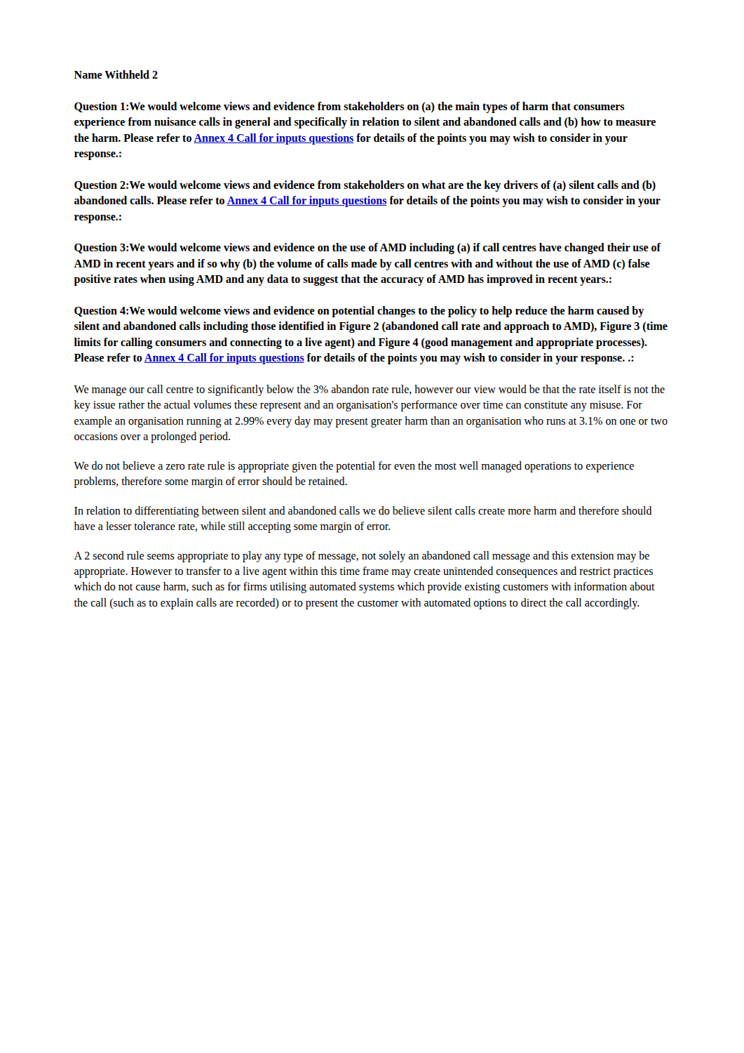Name Withheld 2
Question 1:We would welcome views and evidence from stakeholders on (a) the main types of harm that consumers experience from nuisance calls in general and specifically in relation to silent and abandoned calls and (b) how to measure the harm. Please refer to Annex 4 Call for inputs questions for details of the points you may wish to consider in your response.:
Question 2:We would welcome views and evidence from stakeholders on what are the key drivers of (a) silent calls and (b) abandoned calls. Please refer to Annex 4 Call for inputs questions for details of the points you may wish to consider in your response.:
Question 3:We would welcome views and evidence on the use of AMD including (a) if call centres have changed their use of AMD in recent years and if so why (b) the volume of calls made by call centres with and without the use of AMD (c) false positive rates when using AMD and any data to suggest that the accuracy of AMD has improved in recent years.:
Question 4:We would welcome views and evidence on potential changes to the policy to help reduce the harm caused by silent and abandoned calls including those identified in Figure 2 (abandoned call rate and approach to AMD), Figure 3 (time limits for calling consumers and connecting to a live agent) and Figure 4 (good management and appropriate processes). Please refer to Annex 4 Call for inputs questions for details of the points you may wish to consider in your response. .:
We manage our call centre to significantly below the 3% abandon rate rule, however our view would be that the rate itself is not the key issue rather the actual volumes these represent and an organisation's performance over time can constitute any misuse. For example an organisation running at 2.99% every day may present greater harm than an organisation who runs at 3.1% on one or two occasions over a prolonged period.
We do not believe a zero rate rule is appropriate given the potential for even the most well managed operations to experience problems, therefore some margin of error should be retained.
In relation to differentiating between silent and abandoned calls we do believe silent calls create more harm and therefore should have a lesser tolerance rate, while still accepting some margin of error.
A 2 second rule seems appropriate to play any type of message, not solely an abandoned call message and this extension may be appropriate. However to transfer to a live agent within this time frame may create unintended consequences and restrict practices which do not cause harm, such as for firms utilising automated systems which provide existing customers with information about the call (such as to explain calls are recorded) or to present the customer with automated options to direct the call accordingly.